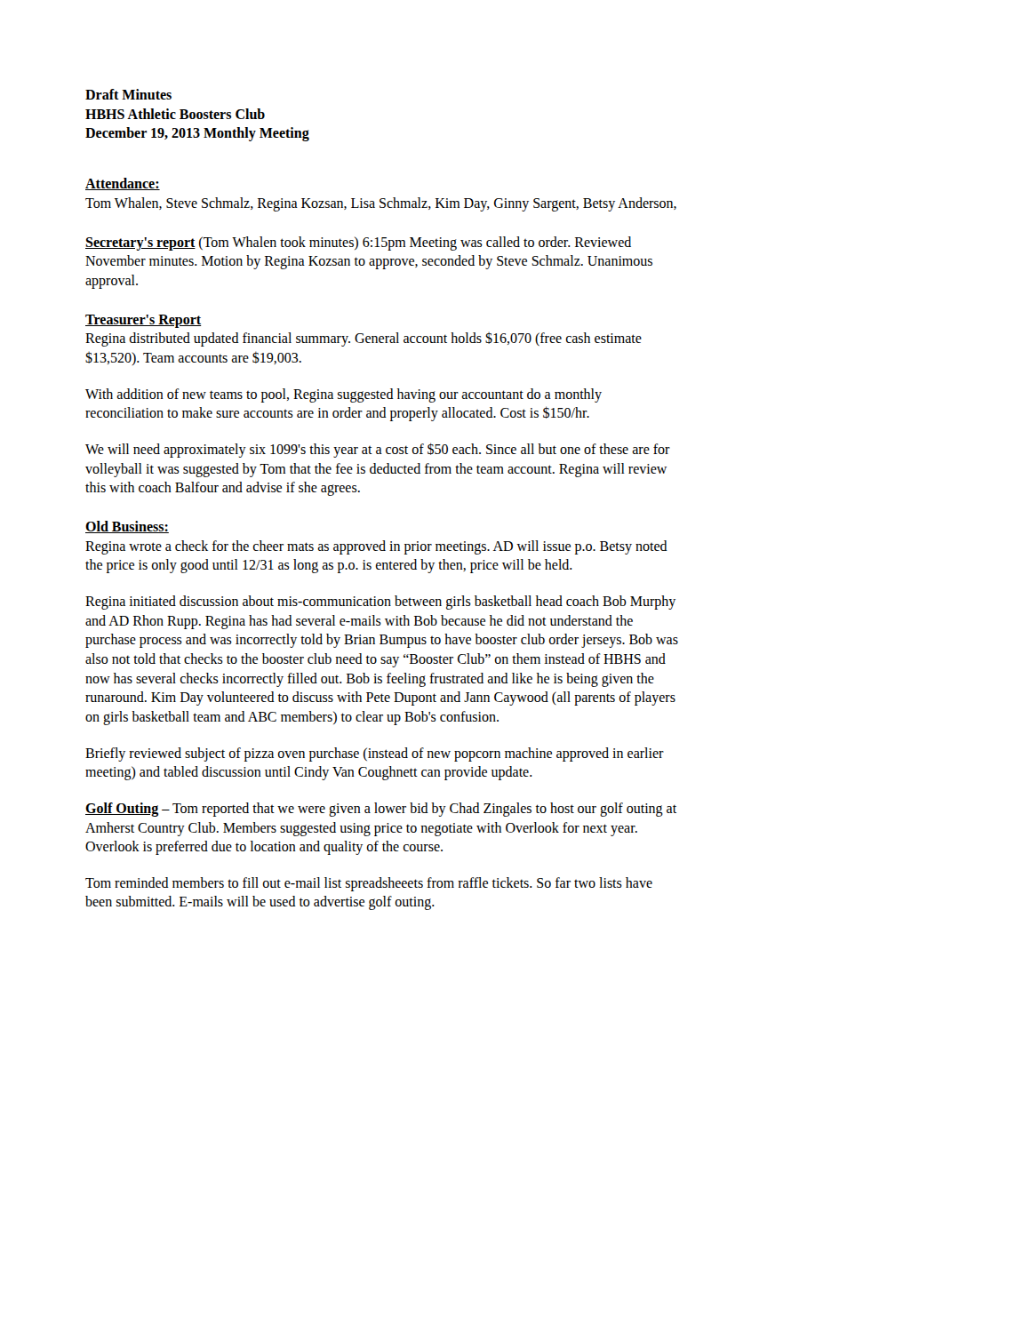Draft Minutes
HBHS Athletic Boosters Club
December 19, 2013 Monthly Meeting
Attendance:
Tom Whalen, Steve Schmalz, Regina Kozsan, Lisa Schmalz, Kim Day, Ginny Sargent, Betsy Anderson,
Secretary's report (Tom Whalen took minutes) 6:15pm Meeting was called to order. Reviewed November minutes. Motion by Regina Kozsan to approve, seconded by Steve Schmalz. Unanimous approval.
Treasurer's Report
Regina distributed updated financial summary. General account holds $16,070 (free cash estimate $13,520). Team accounts are $19,003.
With addition of new teams to pool, Regina suggested having our accountant do a monthly reconciliation to make sure accounts are in order and properly allocated. Cost is $150/hr.
We will need approximately six 1099's this year at a cost of $50 each. Since all but one of these are for volleyball it was suggested by Tom that the fee is deducted from the team account. Regina will review this with coach Balfour and advise if she agrees.
Old Business:
Regina wrote a check for the cheer mats as approved in prior meetings. AD will issue p.o. Betsy noted the price is only good until 12/31 as long as p.o. is entered by then, price will be held.
Regina initiated discussion about mis-communication between girls basketball head coach Bob Murphy and AD Rhon Rupp. Regina has had several e-mails with Bob because he did not understand the purchase process and was incorrectly told by Brian Bumpus to have booster club order jerseys. Bob was also not told that checks to the booster club need to say “Booster Club” on them instead of HBHS and now has several checks incorrectly filled out. Bob is feeling frustrated and like he is being given the runaround. Kim Day volunteered to discuss with Pete Dupont and Jann Caywood (all parents of players on girls basketball team and ABC members) to clear up Bob's confusion.
Briefly reviewed subject of pizza oven purchase (instead of new popcorn machine approved in earlier meeting) and tabled discussion until Cindy Van Coughnett can provide update.
Golf Outing – Tom reported that we were given a lower bid by Chad Zingales to host our golf outing at Amherst Country Club. Members suggested using price to negotiate with Overlook for next year. Overlook is preferred due to location and quality of the course.
Tom reminded members to fill out e-mail list spreadsheeets from raffle tickets. So far two lists have been submitted. E-mails will be used to advertise golf outing.